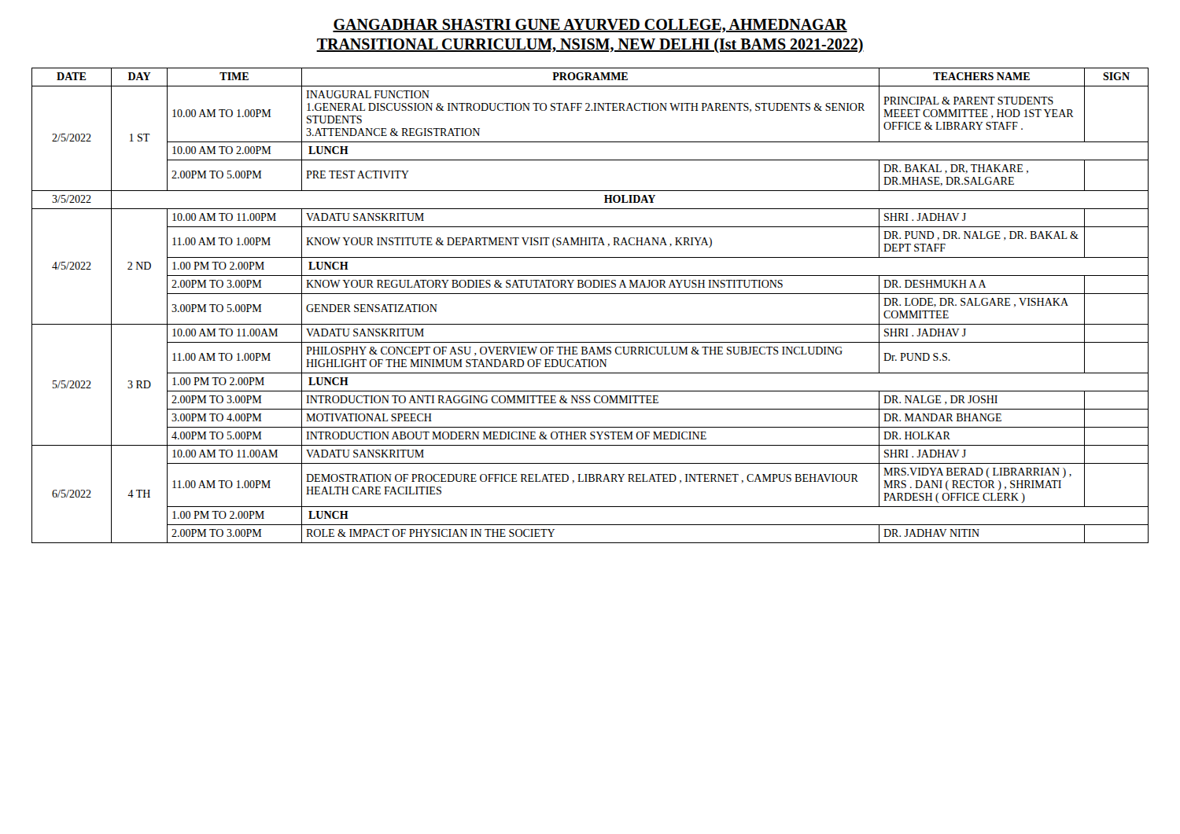GANGADHAR SHASTRI GUNE AYURVED COLLEGE, AHMEDNAGAR
TRANSITIONAL CURRICULUM, NSISM, NEW DELHI (Ist BAMS 2021-2022)
| DATE | DAY | TIME | PROGRAMME | TEACHERS NAME | SIGN |
| --- | --- | --- | --- | --- | --- |
| 2/5/2022 | 1 ST | 10.00 AM TO 1.00PM | INAUGURAL FUNCTION 1.GENERAL DISCUSSION & INTRODUCTION TO STAFF 2.INTERACTION WITH PARENTS, STUDENTS & SENIOR STUDENTS 3.ATTENDANCE & REGISTRATION | PRINCIPAL & PARENT STUDENTS MEEET COMMITTEE , HOD 1ST YEAR OFFICE & LIBRARY STAFF . | |
| 10.00 AM TO 2.00PM | LUNCH |
| 2.00PM TO 5.00PM | PRE TEST ACTIVITY | DR. BAKAL , DR, THAKARE , DR.MHASE, DR.SALGARE | |
| 3/5/2022 | HOLIDAY |
| 4/5/2022 | 2 ND | 10.00 AM TO 11.00PM | VADATU SANSKRITUM | SHRI . JADHAV J | |
| 11.00 AM TO 1.00PM | KNOW YOUR INSTITUTE & DEPARTMENT VISIT (SAMHITA , RACHANA , KRIYA) | DR. PUND , DR. NALGE , DR. BAKAL & DEPT STAFF | |
| 1.00 PM TO 2.00PM | LUNCH |
| 2.00PM TO 3.00PM | KNOW YOUR REGULATORY BODIES & SATUTATORY BODIES A MAJOR AYUSH INSTITUTIONS | DR. DESHMUKH A A | |
| 3.00PM TO 5.00PM | GENDER SENSATIZATION | DR. LODE, DR. SALGARE , VISHAKA COMMITTEE | |
| 5/5/2022 | 3 RD | 10.00 AM TO 11.00AM | VADATU SANSKRITUM | SHRI . JADHAV J | |
| 11.00 AM TO 1.00PM | PHILOSPHY & CONCEPT OF ASU , OVERVIEW OF THE BAMS CURRICULUM & THE SUBJECTS INCLUDING HIGHLIGHT OF THE MINIMUM STANDARD OF EDUCATION | Dr. PUND S.S. | |
| 1.00 PM TO 2.00PM | LUNCH |
| 2.00PM TO 3.00PM | INTRODUCTION TO ANTI RAGGING COMMITTEE & NSS COMMITTEE | DR. NALGE , DR JOSHI | |
| 3.00PM TO 4.00PM | MOTIVATIONAL SPEECH | DR. MANDAR BHANGE | |
| 4.00PM TO 5.00PM | INTRODUCTION ABOUT MODERN MEDICINE & OTHER SYSTEM OF MEDICINE | DR. HOLKAR | |
| 6/5/2022 | 4 TH | 10.00 AM TO 11.00AM | VADATU SANSKRITUM | SHRI . JADHAV J | |
| 11.00 AM TO 1.00PM | DEMOSTRATION OF PROCEDURE OFFICE RELATED , LIBRARY RELATED , INTERNET , CAMPUS BEHAVIOUR HEALTH CARE FACILITIES | MRS.VIDYA BERAD ( LIBRARRIAN ) , MRS . DANI ( RECTOR ) , SHRIMATI PARDESH ( OFFICE CLERK ) | |
| 1.00 PM TO 2.00PM | LUNCH |
| 2.00PM TO 3.00PM | ROLE & IMPACT OF PHYSICIAN IN THE SOCIETY | DR. JADHAV NITIN | |